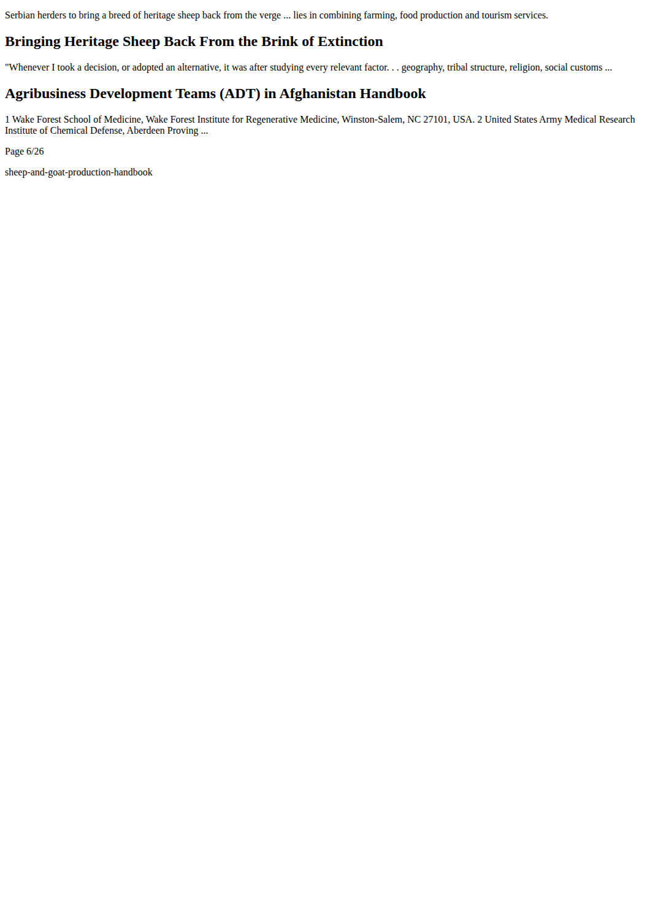Serbian herders to bring a breed of heritage sheep back from the verge ... lies in combining farming, food production and tourism services.
Bringing Heritage Sheep Back From the Brink of Extinction
"Whenever I took a decision, or adopted an alternative, it was after studying every relevant factor. . . geography, tribal structure, religion, social customs ...
Agribusiness Development Teams (ADT) in Afghanistan Handbook
1 Wake Forest School of Medicine, Wake Forest Institute for Regenerative Medicine, Winston-Salem, NC 27101, USA. 2 United States Army Medical Research Institute of Chemical Defense, Aberdeen Proving ...
Page 6/26
sheep-and-goat-production-handbook